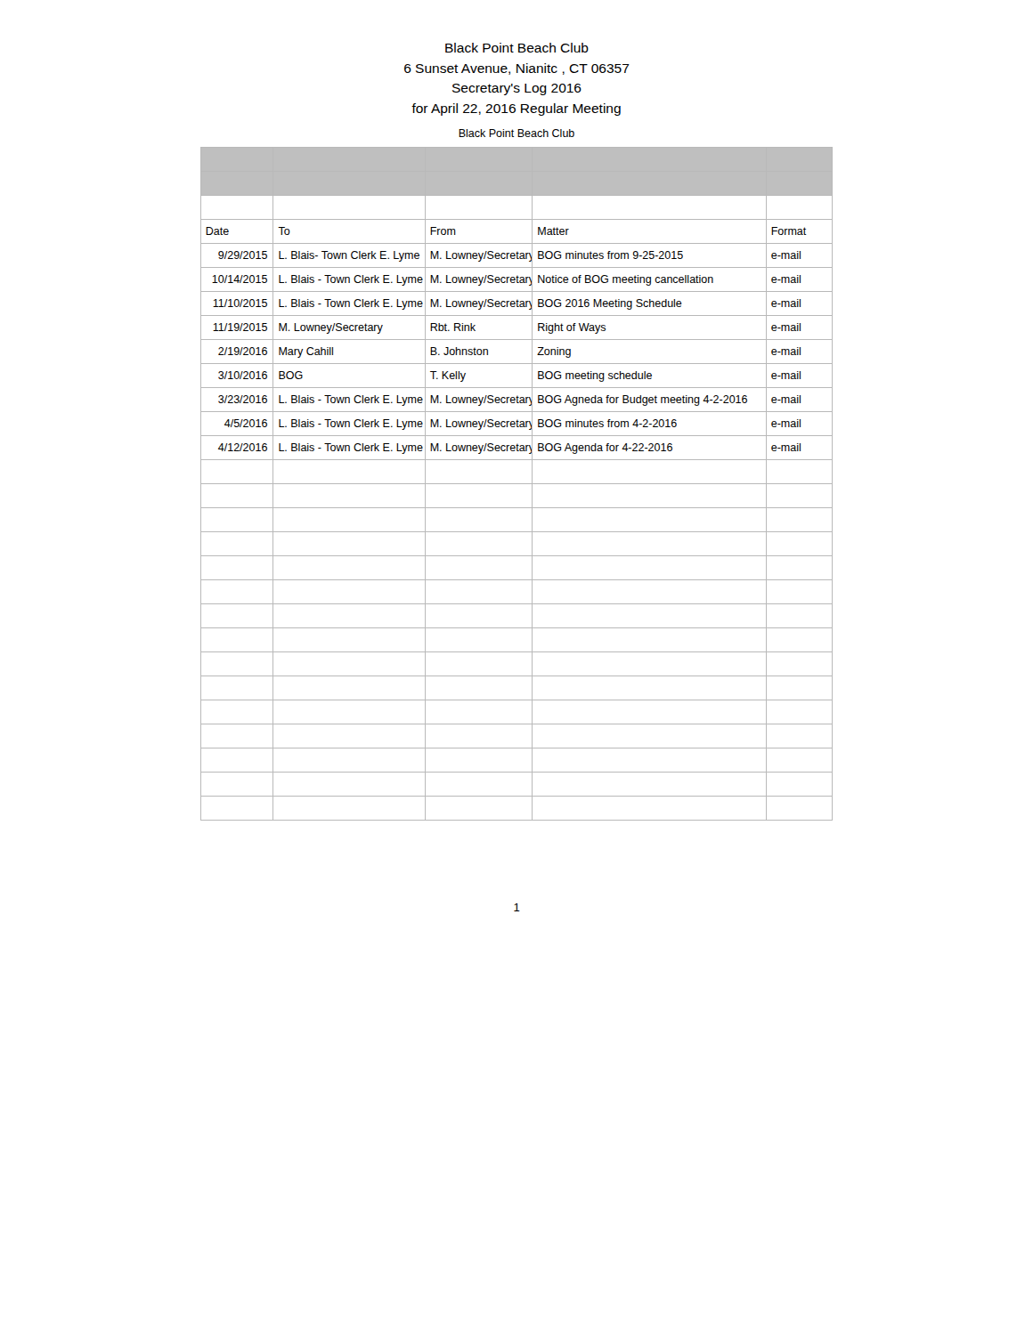Black Point Beach Club
6 Sunset Avenue, Nianitc , CT 06357
Secretary's Log 2016
for April 22, 2016 Regular Meeting
Black Point Beach Club
| Date | To | From | Matter | Format |
| 9/29/2015 | L. Blais- Town Clerk E. Lyme | M. Lowney/Secretary | BOG minutes from 9-25-2015 | e-mail |
| 10/14/2015 | L. Blais - Town Clerk E. Lyme | M. Lowney/Secretary | Notice of BOG meeting cancellation | e-mail |
| 11/10/2015 | L. Blais - Town Clerk E. Lyme | M. Lowney/Secretary | BOG 2016 Meeting Schedule | e-mail |
| 11/19/2015 | M. Lowney/Secretary | Rbt. Rink | Right of Ways | e-mail |
| 2/19/2016 | Mary Cahill | B. Johnston | Zoning | e-mail |
| 3/10/2016 | BOG | T. Kelly | BOG meeting schedule | e-mail |
| 3/23/2016 | L. Blais - Town Clerk E. Lyme | M. Lowney/Secretary | BOG Agneda for Budget meeting 4-2-2016 | e-mail |
| 4/5/2016 | L. Blais - Town Clerk E. Lyme | M. Lowney/Secretary | BOG minutes from 4-2-2016 | e-mail |
| 4/12/2016 | L. Blais - Town Clerk E. Lyme | M. Lowney/Secretary | BOG Agenda for 4-22-2016 | e-mail |
1